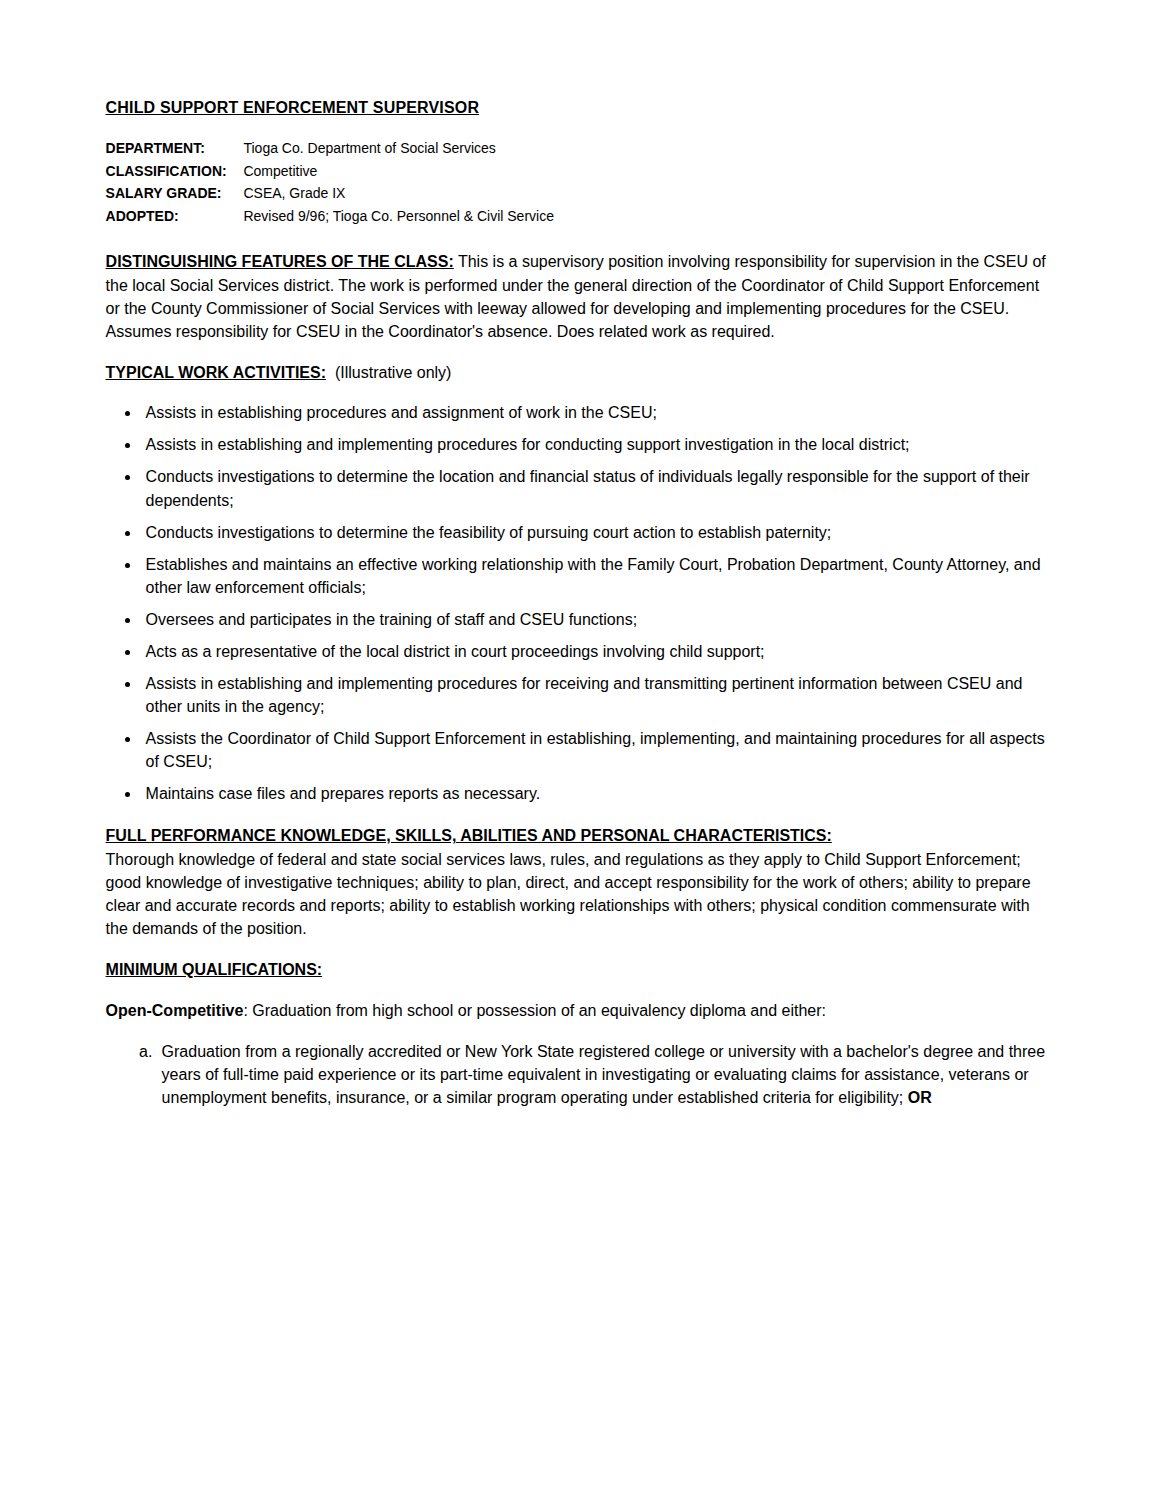CHILD SUPPORT ENFORCEMENT SUPERVISOR
| DEPARTMENT: | Tioga Co. Department of Social Services |
| CLASSIFICATION: | Competitive |
| SALARY GRADE: | CSEA, Grade IX |
| ADOPTED: | Revised 9/96; Tioga Co. Personnel & Civil Service |
DISTINGUISHING FEATURES OF THE CLASS: This is a supervisory position involving responsibility for supervision in the CSEU of the local Social Services district. The work is performed under the general direction of the Coordinator of Child Support Enforcement or the County Commissioner of Social Services with leeway allowed for developing and implementing procedures for the CSEU. Assumes responsibility for CSEU in the Coordinator's absence. Does related work as required.
TYPICAL WORK ACTIVITIES: (Illustrative only)
Assists in establishing procedures and assignment of work in the CSEU;
Assists in establishing and implementing procedures for conducting support investigation in the local district;
Conducts investigations to determine the location and financial status of individuals legally responsible for the support of their dependents;
Conducts investigations to determine the feasibility of pursuing court action to establish paternity;
Establishes and maintains an effective working relationship with the Family Court, Probation Department, County Attorney, and other law enforcement officials;
Oversees and participates in the training of staff and CSEU functions;
Acts as a representative of the local district in court proceedings involving child support;
Assists in establishing and implementing procedures for receiving and transmitting pertinent information between CSEU and other units in the agency;
Assists the Coordinator of Child Support Enforcement in establishing, implementing, and maintaining procedures for all aspects of CSEU;
Maintains case files and prepares reports as necessary.
FULL PERFORMANCE KNOWLEDGE, SKILLS, ABILITIES AND PERSONAL CHARACTERISTICS:
Thorough knowledge of federal and state social services laws, rules, and regulations as they apply to Child Support Enforcement; good knowledge of investigative techniques; ability to plan, direct, and accept responsibility for the work of others; ability to prepare clear and accurate records and reports; ability to establish working relationships with others; physical condition commensurate with the demands of the position.
MINIMUM QUALIFICATIONS:
Open-Competitive: Graduation from high school or possession of an equivalency diploma and either:
Graduation from a regionally accredited or New York State registered college or university with a bachelor's degree and three years of full-time paid experience or its part-time equivalent in investigating or evaluating claims for assistance, veterans or unemployment benefits, insurance, or a similar program operating under established criteria for eligibility; OR